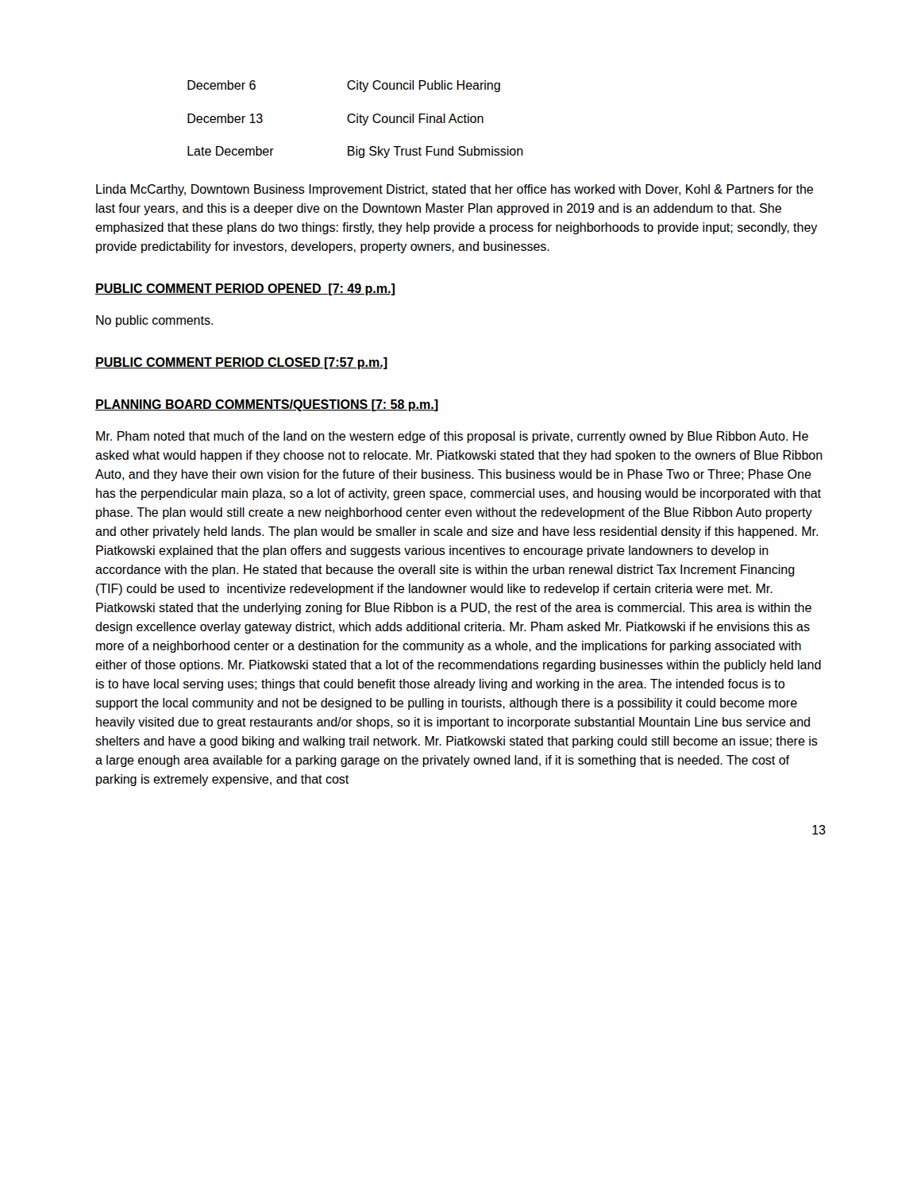December 6
City Council Public Hearing
December 13
City Council Final Action
Late December
Big Sky Trust Fund Submission
Linda McCarthy, Downtown Business Improvement District, stated that her office has worked with Dover, Kohl & Partners for the last four years, and this is a deeper dive on the Downtown Master Plan approved in 2019 and is an addendum to that. She emphasized that these plans do two things: firstly, they help provide a process for neighborhoods to provide input; secondly, they provide predictability for investors, developers, property owners, and businesses.
PUBLIC COMMENT PERIOD OPENED [7: 49 p.m.]
No public comments.
PUBLIC COMMENT PERIOD CLOSED [7:57 p.m.]
PLANNING BOARD COMMENTS/QUESTIONS [7: 58 p.m.]
Mr. Pham noted that much of the land on the western edge of this proposal is private, currently owned by Blue Ribbon Auto. He asked what would happen if they choose not to relocate. Mr. Piatkowski stated that they had spoken to the owners of Blue Ribbon Auto, and they have their own vision for the future of their business. This business would be in Phase Two or Three; Phase One has the perpendicular main plaza, so a lot of activity, green space, commercial uses, and housing would be incorporated with that phase. The plan would still create a new neighborhood center even without the redevelopment of the Blue Ribbon Auto property and other privately held lands. The plan would be smaller in scale and size and have less residential density if this happened. Mr. Piatkowski explained that the plan offers and suggests various incentives to encourage private landowners to develop in accordance with the plan. He stated that because the overall site is within the urban renewal district Tax Increment Financing (TIF) could be used to incentivize redevelopment if the landowner would like to redevelop if certain criteria were met. Mr. Piatkowski stated that the underlying zoning for Blue Ribbon is a PUD, the rest of the area is commercial. This area is within the design excellence overlay gateway district, which adds additional criteria. Mr. Pham asked Mr. Piatkowski if he envisions this as more of a neighborhood center or a destination for the community as a whole, and the implications for parking associated with either of those options. Mr. Piatkowski stated that a lot of the recommendations regarding businesses within the publicly held land is to have local serving uses; things that could benefit those already living and working in the area. The intended focus is to support the local community and not be designed to be pulling in tourists, although there is a possibility it could become more heavily visited due to great restaurants and/or shops, so it is important to incorporate substantial Mountain Line bus service and shelters and have a good biking and walking trail network. Mr. Piatkowski stated that parking could still become an issue; there is a large enough area available for a parking garage on the privately owned land, if it is something that is needed. The cost of parking is extremely expensive, and that cost
13